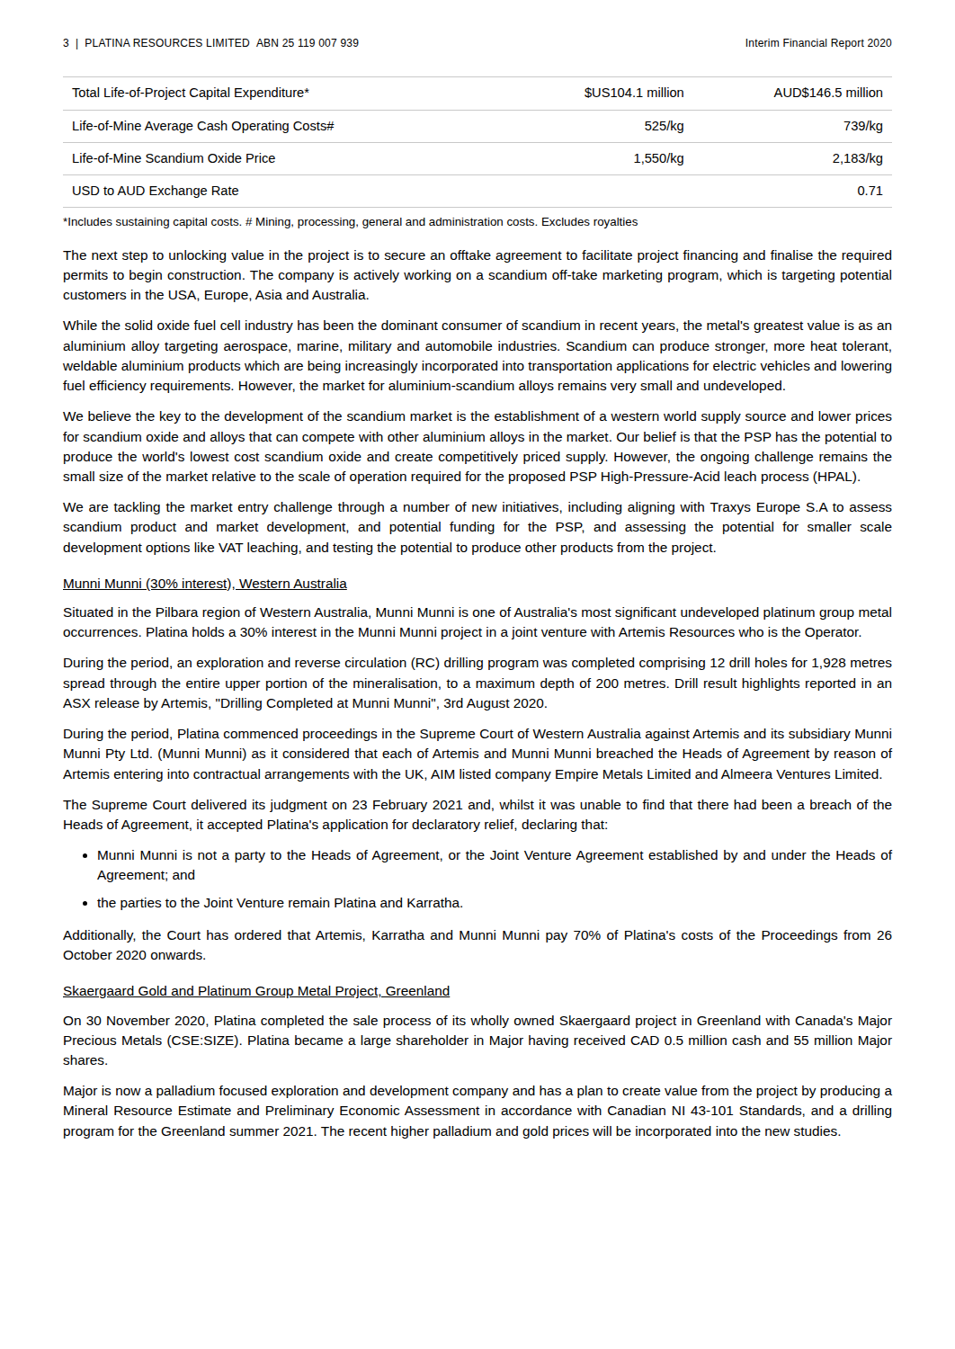3 | PLATINA RESOURCES LIMITED ABN 25 119 007 939
Interim Financial Report 2020
| Total Life-of-Project Capital Expenditure* | $US104.1 million | AUD$146.5 million |
| Life-of-Mine Average Cash Operating Costs# | 525/kg | 739/kg |
| Life-of-Mine Scandium Oxide Price | 1,550/kg | 2,183/kg |
| USD to AUD Exchange Rate | | 0.71 |
*Includes sustaining capital costs. # Mining, processing, general and administration costs. Excludes royalties
The next step to unlocking value in the project is to secure an offtake agreement to facilitate project financing and finalise the required permits to begin construction. The company is actively working on a scandium off-take marketing program, which is targeting potential customers in the USA, Europe, Asia and Australia.
While the solid oxide fuel cell industry has been the dominant consumer of scandium in recent years, the metal's greatest value is as an aluminium alloy targeting aerospace, marine, military and automobile industries. Scandium can produce stronger, more heat tolerant, weldable aluminium products which are being increasingly incorporated into transportation applications for electric vehicles and lowering fuel efficiency requirements. However, the market for aluminium-scandium alloys remains very small and undeveloped.
We believe the key to the development of the scandium market is the establishment of a western world supply source and lower prices for scandium oxide and alloys that can compete with other aluminium alloys in the market. Our belief is that the PSP has the potential to produce the world's lowest cost scandium oxide and create competitively priced supply. However, the ongoing challenge remains the small size of the market relative to the scale of operation required for the proposed PSP High-Pressure-Acid leach process (HPAL).
We are tackling the market entry challenge through a number of new initiatives, including aligning with Traxys Europe S.A to assess scandium product and market development, and potential funding for the PSP, and assessing the potential for smaller scale development options like VAT leaching, and testing the potential to produce other products from the project.
Munni Munni (30% interest), Western Australia
Situated in the Pilbara region of Western Australia, Munni Munni is one of Australia's most significant undeveloped platinum group metal occurrences. Platina holds a 30% interest in the Munni Munni project in a joint venture with Artemis Resources who is the Operator.
During the period, an exploration and reverse circulation (RC) drilling program was completed comprising 12 drill holes for 1,928 metres spread through the entire upper portion of the mineralisation, to a maximum depth of 200 metres. Drill result highlights reported in an ASX release by Artemis, "Drilling Completed at Munni Munni", 3rd August 2020.
During the period, Platina commenced proceedings in the Supreme Court of Western Australia against Artemis and its subsidiary Munni Munni Pty Ltd. (Munni Munni) as it considered that each of Artemis and Munni Munni breached the Heads of Agreement by reason of Artemis entering into contractual arrangements with the UK, AIM listed company Empire Metals Limited and Almeera Ventures Limited.
The Supreme Court delivered its judgment on 23 February 2021 and, whilst it was unable to find that there had been a breach of the Heads of Agreement, it accepted Platina's application for declaratory relief, declaring that:
Munni Munni is not a party to the Heads of Agreement, or the Joint Venture Agreement established by and under the Heads of Agreement; and
the parties to the Joint Venture remain Platina and Karratha.
Additionally, the Court has ordered that Artemis, Karratha and Munni Munni pay 70% of Platina's costs of the Proceedings from 26 October 2020 onwards.
Skaergaard Gold and Platinum Group Metal Project, Greenland
On 30 November 2020, Platina completed the sale process of its wholly owned Skaergaard project in Greenland with Canada's Major Precious Metals (CSE:SIZE). Platina became a large shareholder in Major having received CAD 0.5 million cash and 55 million Major shares.
Major is now a palladium focused exploration and development company and has a plan to create value from the project by producing a Mineral Resource Estimate and Preliminary Economic Assessment in accordance with Canadian NI 43-101 Standards, and a drilling program for the Greenland summer 2021. The recent higher palladium and gold prices will be incorporated into the new studies.